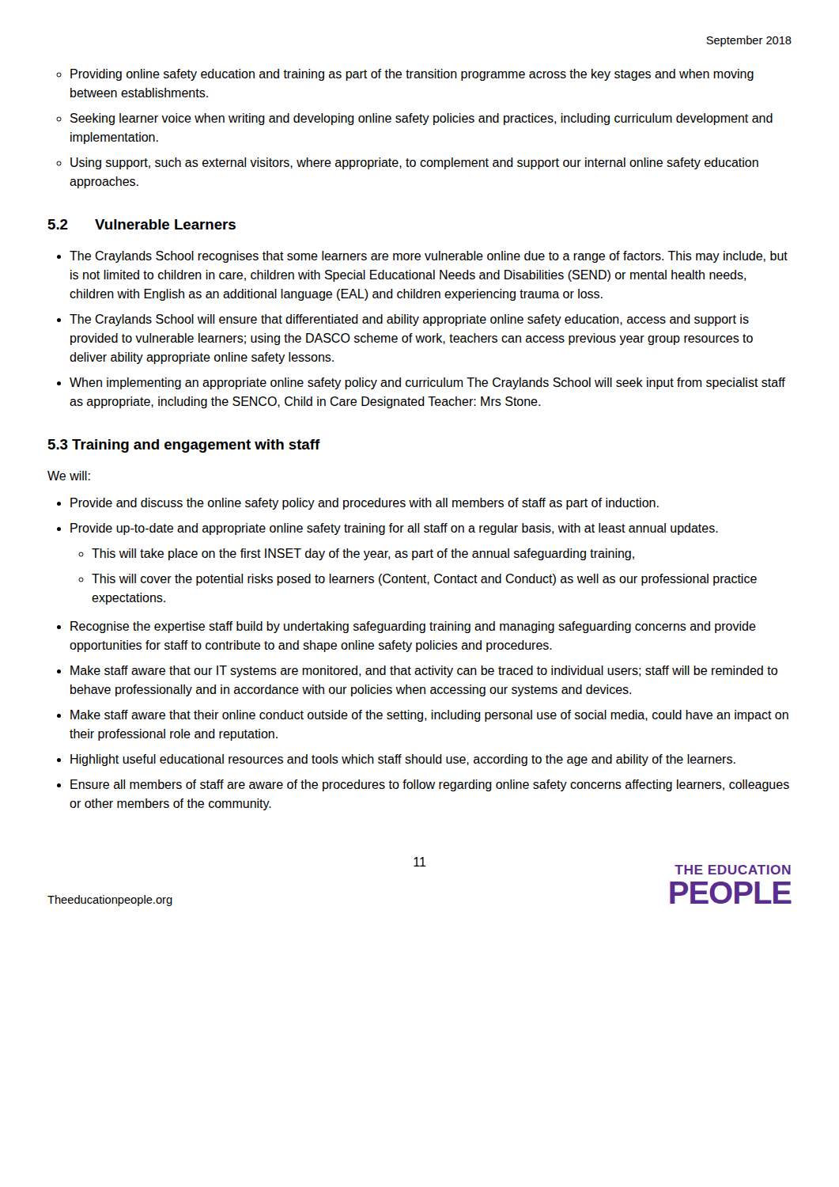September 2018
Providing online safety education and training as part of the transition programme across the key stages and when moving between establishments.
Seeking learner voice when writing and developing online safety policies and practices, including curriculum development and implementation.
Using support, such as external visitors, where appropriate, to complement and support our internal online safety education approaches.
5.2 Vulnerable Learners
The Craylands School recognises that some learners are more vulnerable online due to a range of factors. This may include, but is not limited to children in care, children with Special Educational Needs and Disabilities (SEND) or mental health needs, children with English as an additional language (EAL) and children experiencing trauma or loss.
The Craylands School will ensure that differentiated and ability appropriate online safety education, access and support is provided to vulnerable learners; using the DASCO scheme of work, teachers can access previous year group resources to deliver ability appropriate online safety lessons.
When implementing an appropriate online safety policy and curriculum The Craylands School will seek input from specialist staff as appropriate, including the SENCO, Child in Care Designated Teacher: Mrs Stone.
5.3 Training and engagement with staff
We will:
Provide and discuss the online safety policy and procedures with all members of staff as part of induction.
Provide up-to-date and appropriate online safety training for all staff on a regular basis, with at least annual updates.
This will take place on the first INSET day of the year, as part of the annual safeguarding training,
This will cover the potential risks posed to learners (Content, Contact and Conduct) as well as our professional practice expectations.
Recognise the expertise staff build by undertaking safeguarding training and managing safeguarding concerns and provide opportunities for staff to contribute to and shape online safety policies and procedures.
Make staff aware that our IT systems are monitored, and that activity can be traced to individual users; staff will be reminded to behave professionally and in accordance with our policies when accessing our systems and devices.
Make staff aware that their online conduct outside of the setting, including personal use of social media, could have an impact on their professional role and reputation.
Highlight useful educational resources and tools which staff should use, according to the age and ability of the learners.
Ensure all members of staff are aware of the procedures to follow regarding online safety concerns affecting learners, colleagues or other members of the community.
11
Theeducationpeople.org
THE EDUCATION
PEOPLE